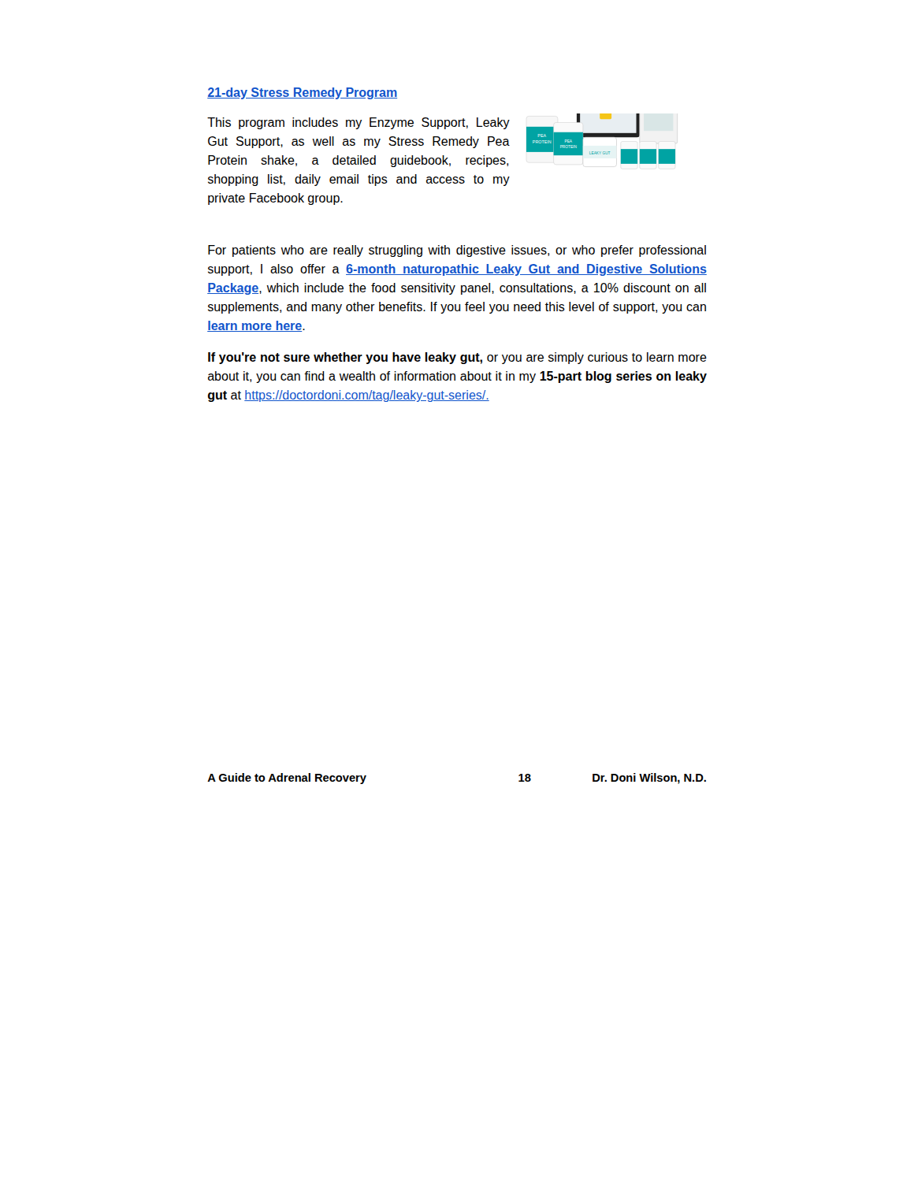21-day Stress Remedy Program
This program includes my Enzyme Support, Leaky Gut Support, as well as my Stress Remedy Pea Protein shake, a detailed guidebook, recipes, shopping list, daily email tips and access to my private Facebook group.
For patients who are really struggling with digestive issues, or who prefer professional support, I also offer a 6-month naturopathic Leaky Gut and Digestive Solutions Package, which include the food sensitivity panel, consultations, a 10% discount on all supplements, and many other benefits. If you feel you need this level of support, you can learn more here.
If you're not sure whether you have leaky gut, or you are simply curious to learn more about it, you can find a wealth of information about it in my 15-part blog series on leaky gut at https://doctordoni.com/tag/leaky-gut-series/.
A Guide to Adrenal Recovery
18
Dr. Doni Wilson, N.D.